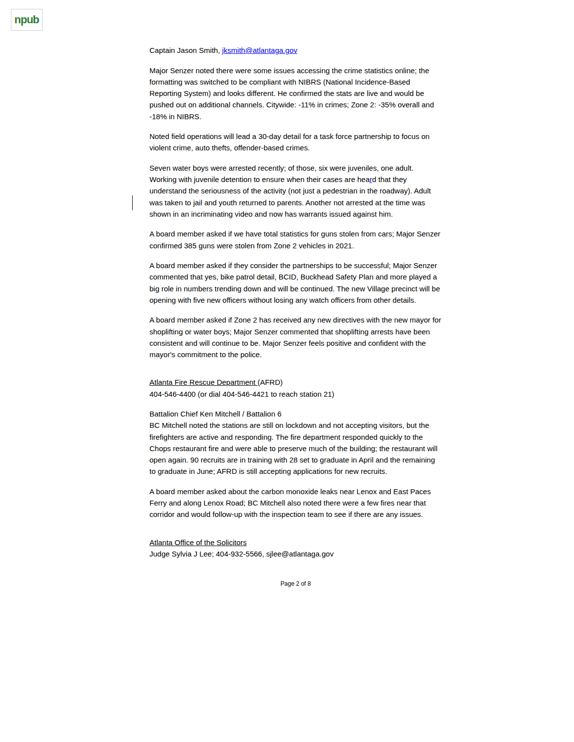npub
Captain Jason Smith, jksmith@atlantaga.gov
Major Senzer noted there were some issues accessing the crime statistics online; the formatting was switched to be compliant with NIBRS (National Incidence-Based Reporting System) and looks different. He confirmed the stats are live and would be pushed out on additional channels. Citywide: -11% in crimes; Zone 2: -35% overall and -18% in NIBRS.
Noted field operations will lead a 30-day detail for a task force partnership to focus on violent crime, auto thefts, offender-based crimes.
Seven water boys were arrested recently; of those, six were juveniles, one adult. Working with juvenile detention to ensure when their cases are heard that they understand the seriousness of the activity (not just a pedestrian in the roadway). Adult was taken to jail and youth returned to parents. Another not arrested at the time was shown in an incriminating video and now has warrants issued against him.
A board member asked if we have total statistics for guns stolen from cars; Major Senzer confirmed 385 guns were stolen from Zone 2 vehicles in 2021.
A board member asked if they consider the partnerships to be successful; Major Senzer commented that yes, bike patrol detail, BCID, Buckhead Safety Plan and more played a big role in numbers trending down and will be continued. The new Village precinct will be opening with five new officers without losing any watch officers from other details.
A board member asked if Zone 2 has received any new directives with the new mayor for shoplifting or water boys; Major Senzer commented that shoplifting arrests have been consistent and will continue to be. Major Senzer feels positive and confident with the mayor's commitment to the police.
Atlanta Fire Rescue Department (AFRD)
404-546-4400 (or dial 404-546-4421 to reach station 21)
Battalion Chief Ken Mitchell / Battalion 6
BC Mitchell noted the stations are still on lockdown and not accepting visitors, but the firefighters are active and responding. The fire department responded quickly to the Chops restaurant fire and were able to preserve much of the building; the restaurant will open again. 90 recruits are in training with 28 set to graduate in April and the remaining to graduate in June; AFRD is still accepting applications for new recruits.
A board member asked about the carbon monoxide leaks near Lenox and East Paces Ferry and along Lenox Road; BC Mitchell also noted there were a few fires near that corridor and would follow-up with the inspection team to see if there are any issues.
Atlanta Office of the Solicitors
Judge Sylvia J Lee; 404-932-5566, sjlee@atlantaga.gov
Page 2 of 8